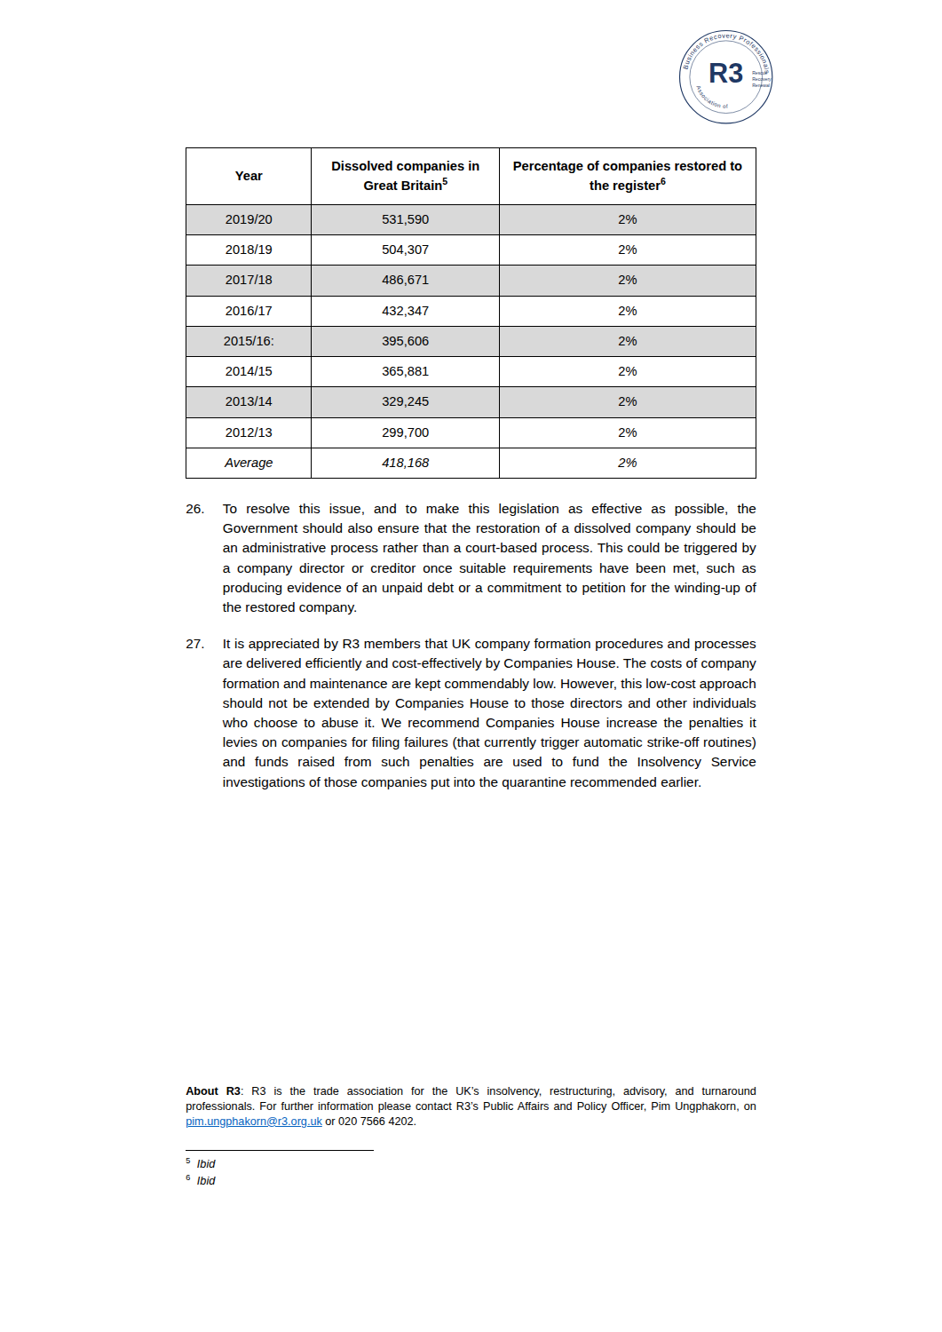Business Recovery Professionals Association of R3 Rescue Recovery Renewal
| Year | Dissolved companies in Great Britain 5 | Percentage of companies restored to the register 6 |
| --- | --- | --- |
| 2019/20 | 531,590 | 2% |
| 2018/19 | 504,307 | 2% |
| 2017/18 | 486,671 | 2% |
| 2016/17 | 432,347 | 2% |
| 2015/16: | 395,606 | 2% |
| 2014/15 | 365,881 | 2% |
| 2013/14 | 329,245 | 2% |
| 2012/13 | 299,700 | 2% |
| Average | 418,168 | 2% |
26. To resolve this issue, and to make this legislation as effective as possible, the Government should also ensure that the restoration of a dissolved company should be an administrative process rather than a court-based process. This could be triggered by a company director or creditor once suitable requirements have been met, such as producing evidence of an unpaid debt or a commitment to petition for the winding-up of the restored company.
27. It is appreciated by R3 members that UK company formation procedures and processes are delivered efficiently and cost-effectively by Companies House. The costs of company formation and maintenance are kept commendably low. However, this low-cost approach should not be extended by Companies House to those directors and other individuals who choose to abuse it. We recommend Companies House increase the penalties it levies on companies for filing failures (that currently trigger automatic strike-off routines) and funds raised from such penalties are used to fund the Insolvency Service investigations of those companies put into the quarantine recommended earlier.
About R3: R3 is the trade association for the UK’s insolvency, restructuring, advisory, and turnaround professionals. For further information please contact R3’s Public Affairs and Policy Officer, Pim Ungphakorn, on pim.ungphakorn@r3.org.uk or 020 7566 4202.
5 Ibid
6 Ibid